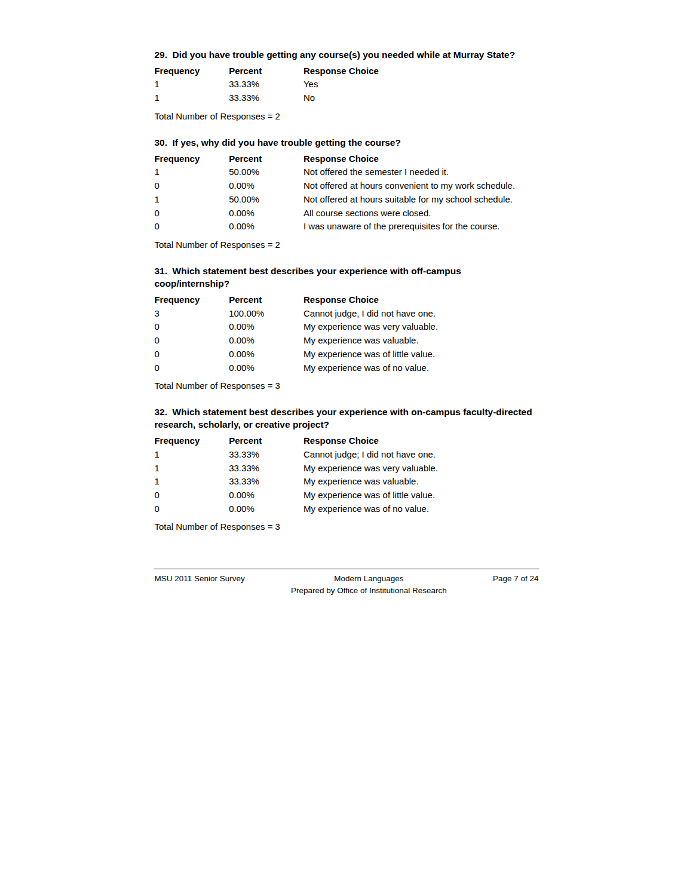29. Did you have trouble getting any course(s) you needed while at Murray State?
| Frequency | Percent | Response Choice |
| --- | --- | --- |
| 1 | 33.33% | Yes |
| 1 | 33.33% | No |
Total Number of Responses = 2
30. If yes, why did you have trouble getting the course?
| Frequency | Percent | Response Choice |
| --- | --- | --- |
| 1 | 50.00% | Not offered the semester I needed it. |
| 0 | 0.00% | Not offered at hours convenient to my work schedule. |
| 1 | 50.00% | Not offered at hours suitable for my school schedule. |
| 0 | 0.00% | All course sections were closed. |
| 0 | 0.00% | I was unaware of the prerequisites for the course. |
Total Number of Responses = 2
31. Which statement best describes your experience with off-campus coop/internship?
| Frequency | Percent | Response Choice |
| --- | --- | --- |
| 3 | 100.00% | Cannot judge, I did not have one. |
| 0 | 0.00% | My experience was very valuable. |
| 0 | 0.00% | My experience was valuable. |
| 0 | 0.00% | My experience was of little value. |
| 0 | 0.00% | My experience was of no value. |
Total Number of Responses = 3
32. Which statement best describes your experience with on-campus faculty-directed research, scholarly, or creative project?
| Frequency | Percent | Response Choice |
| --- | --- | --- |
| 1 | 33.33% | Cannot judge; I did not have one. |
| 1 | 33.33% | My experience was very valuable. |
| 1 | 33.33% | My experience was valuable. |
| 0 | 0.00% | My experience was of little value. |
| 0 | 0.00% | My experience was of no value. |
Total Number of Responses = 3
MSU 2011 Senior Survey
Modern Languages Prepared by Office of Institutional Research
Page 7 of 24